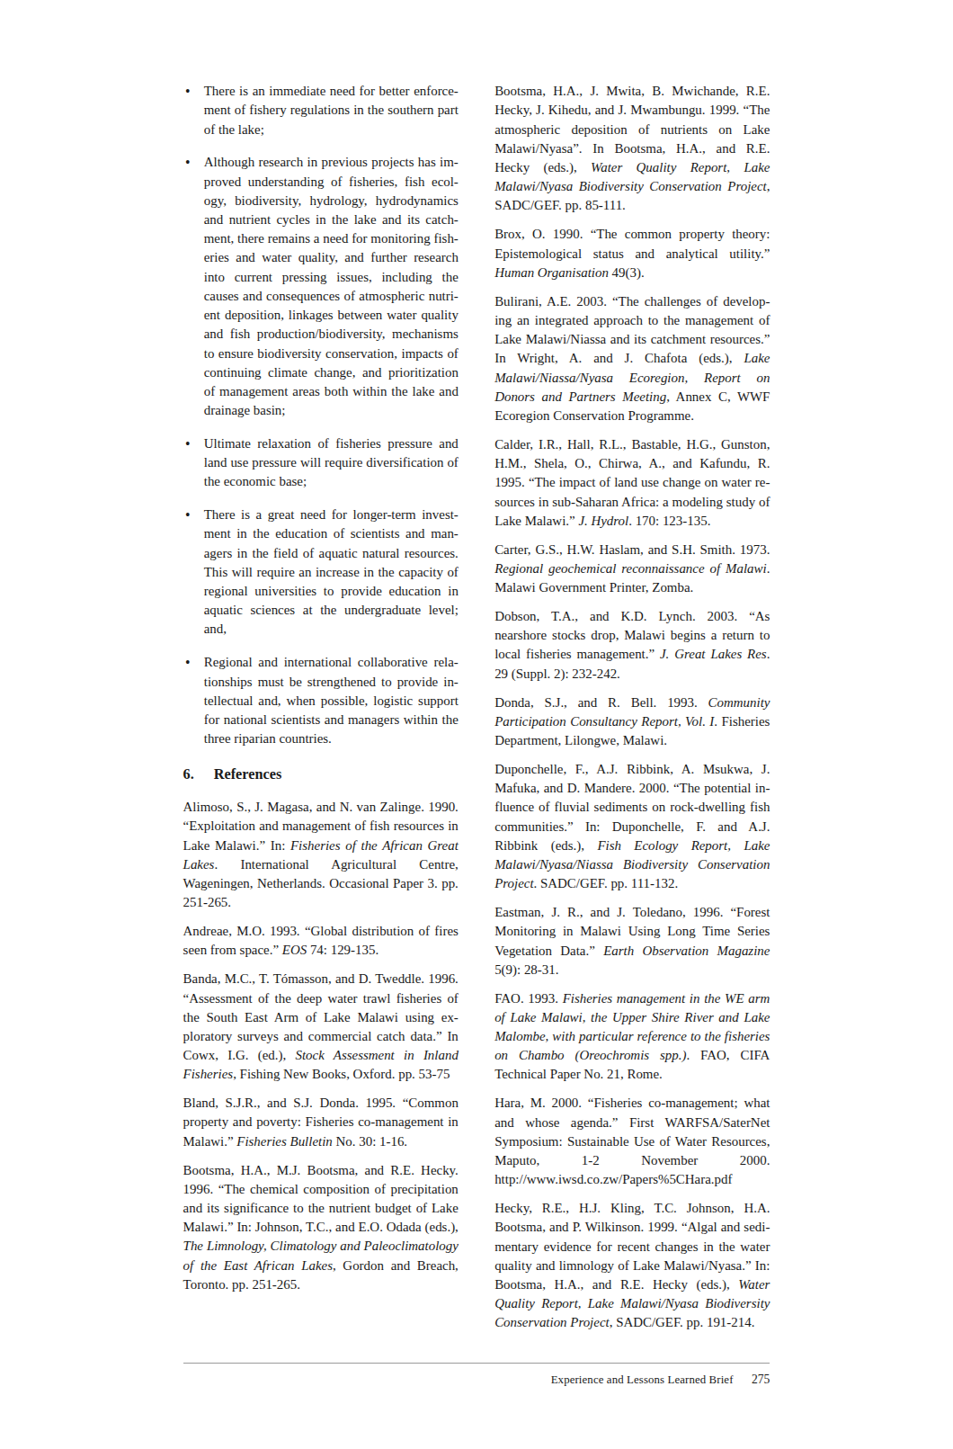There is an immediate need for better enforcement of fishery regulations in the southern part of the lake;
Although research in previous projects has improved understanding of fisheries, fish ecology, biodiversity, hydrology, hydrodynamics and nutrient cycles in the lake and its catchment, there remains a need for monitoring fisheries and water quality, and further research into current pressing issues, including the causes and consequences of atmospheric nutrient deposition, linkages between water quality and fish production/biodiversity, mechanisms to ensure biodiversity conservation, impacts of continuing climate change, and prioritization of management areas both within the lake and drainage basin;
Ultimate relaxation of fisheries pressure and land use pressure will require diversification of the economic base;
There is a great need for longer-term investment in the education of scientists and managers in the field of aquatic natural resources. This will require an increase in the capacity of regional universities to provide education in aquatic sciences at the undergraduate level; and,
Regional and international collaborative relationships must be strengthened to provide intellectual and, when possible, logistic support for national scientists and managers within the three riparian countries.
6. References
Alimoso, S., J. Magasa, and N. van Zalinge. 1990. “Exploitation and management of fish resources in Lake Malawi.” In: Fisheries of the African Great Lakes. International Agricultural Centre, Wageningen, Netherlands. Occasional Paper 3. pp. 251-265.
Andreae, M.O. 1993. “Global distribution of fires seen from space.” EOS 74: 129-135.
Banda, M.C., T. Tómasson, and D. Tweddle. 1996. “Assessment of the deep water trawl fisheries of the South East Arm of Lake Malawi using exploratory surveys and commercial catch data.” In Cowx, I.G. (ed.), Stock Assessment in Inland Fisheries, Fishing New Books, Oxford. pp. 53-75
Bland, S.J.R., and S.J. Donda. 1995. “Common property and poverty: Fisheries co-management in Malawi.” Fisheries Bulletin No. 30: 1-16.
Bootsma, H.A., M.J. Bootsma, and R.E. Hecky. 1996. “The chemical composition of precipitation and its significance to the nutrient budget of Lake Malawi.” In: Johnson, T.C., and E.O. Odada (eds.), The Limnology, Climatology and Paleoclimatology of the East African Lakes, Gordon and Breach, Toronto. pp. 251-265.
Bootsma, H.A., J. Mwita, B. Mwichande, R.E. Hecky, J. Kihedu, and J. Mwambungu. 1999. “The atmospheric deposition of nutrients on Lake Malawi/Nyasa”. In Bootsma, H.A., and R.E. Hecky (eds.), Water Quality Report, Lake Malawi/Nyasa Biodiversity Conservation Project, SADC/GEF. pp. 85-111.
Brox, O. 1990. “The common property theory: Epistemological status and analytical utility.” Human Organisation 49(3).
Bulirani, A.E. 2003. “The challenges of developing an integrated approach to the management of Lake Malawi/Niassa and its catchment resources.” In Wright, A. and J. Chafota (eds.), Lake Malawi/Niassa/Nyasa Ecoregion, Report on Donors and Partners Meeting, Annex C, WWF Ecoregion Conservation Programme.
Calder, I.R., Hall, R.L., Bastable, H.G., Gunston, H.M., Shela, O., Chirwa, A., and Kafundu, R. 1995. “The impact of land use change on water resources in sub-Saharan Africa: a modeling study of Lake Malawi.” J. Hydrol. 170: 123-135.
Carter, G.S., H.W. Haslam, and S.H. Smith. 1973. Regional geochemical reconnaissance of Malawi. Malawi Government Printer, Zomba.
Dobson, T.A., and K.D. Lynch. 2003. “As nearshore stocks drop, Malawi begins a return to local fisheries management.” J. Great Lakes Res. 29 (Suppl. 2): 232-242.
Donda, S.J., and R. Bell. 1993. Community Participation Consultancy Report, Vol. I. Fisheries Department, Lilongwe, Malawi.
Duponchelle, F., A.J. Ribbink, A. Msukwa, J. Mafuka, and D. Mandere. 2000. “The potential influence of fluvial sediments on rock-dwelling fish communities.” In: Duponchelle, F. and A.J. Ribbink (eds.), Fish Ecology Report, Lake Malawi/Nyasa/Niassa Biodiversity Conservation Project. SADC/GEF. pp. 111-132.
Eastman, J. R., and J. Toledano, 1996. “Forest Monitoring in Malawi Using Long Time Series Vegetation Data.” Earth Observation Magazine 5(9): 28-31.
FAO. 1993. Fisheries management in the WE arm of Lake Malawi, the Upper Shire River and Lake Malombe, with particular reference to the fisheries on Chambo (Oreochromis spp.). FAO, CIFA Technical Paper No. 21, Rome.
Hara, M. 2000. “Fisheries co-management; what and whose agenda.” First WARFSA/SaterNet Symposium: Sustainable Use of Water Resources, Maputo, 1-2 November 2000. http://www.iwsd.co.zw/Papers%5CHara.pdf
Hecky, R.E., H.J. Kling, T.C. Johnson, H.A. Bootsma, and P. Wilkinson. 1999. “Algal and sedimentary evidence for recent changes in the water quality and limnology of Lake Malawi/Nyasa.” In: Bootsma, H.A., and R.E. Hecky (eds.), Water Quality Report, Lake Malawi/Nyasa Biodiversity Conservation Project, SADC/GEF. pp. 191-214.
Experience and Lessons Learned Brief 275